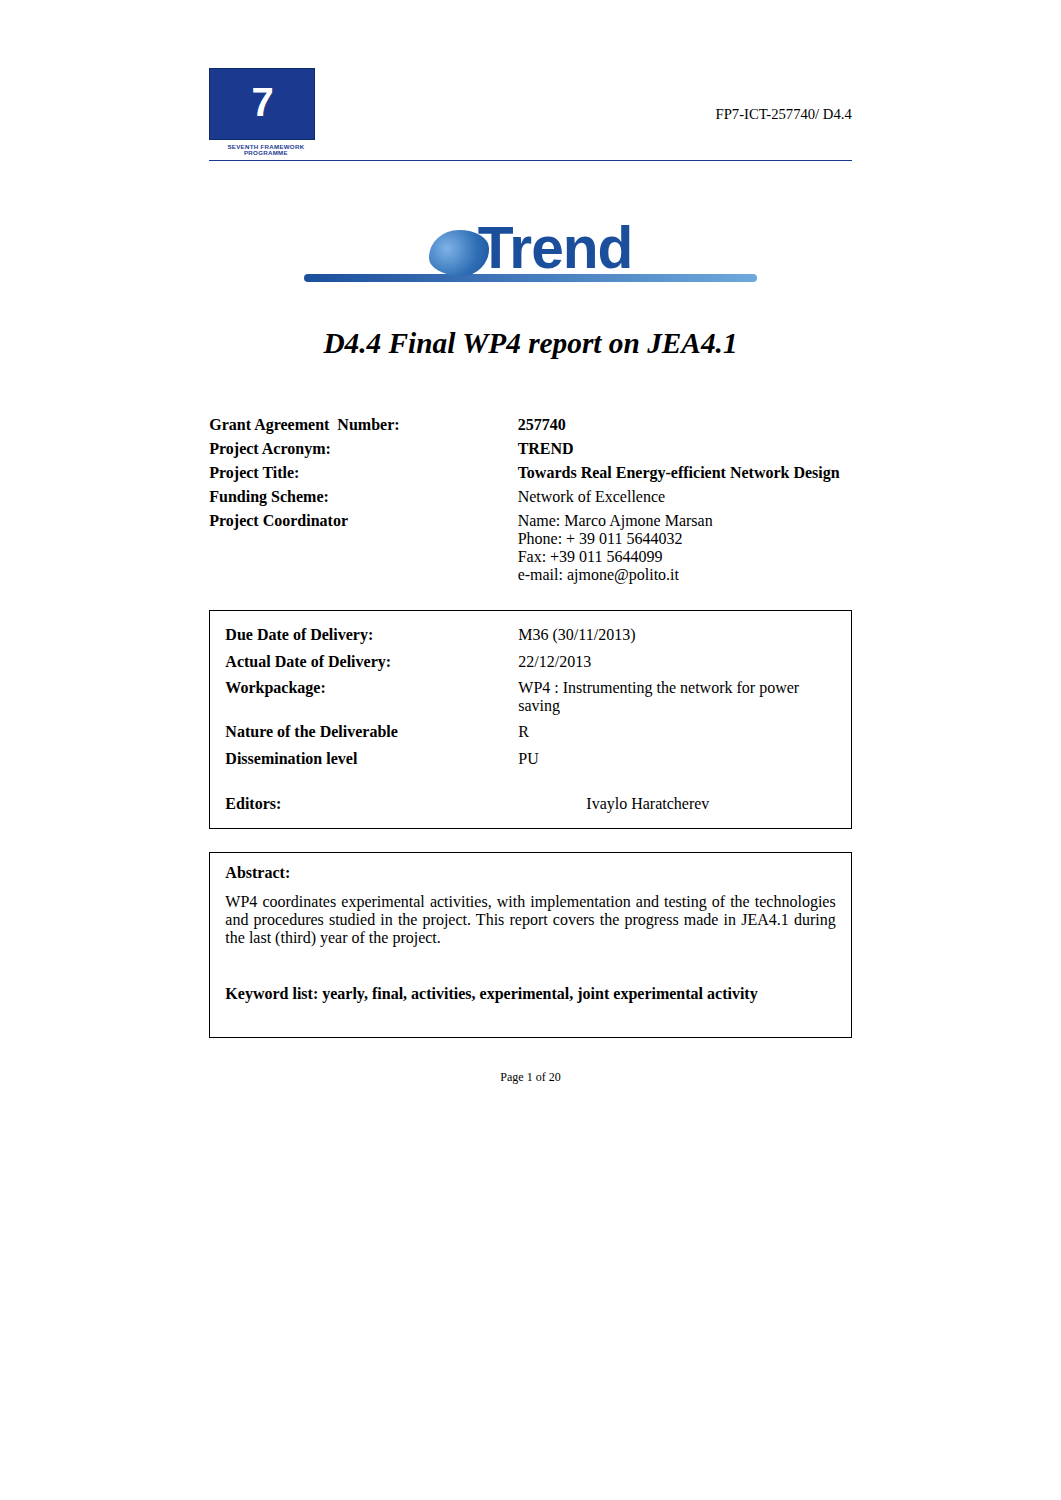7
SEVENTH FRAMEWORK
PROGRAMME
FP7-ICT-257740/ D4.4
Trend
D4.4 Final WP4 report on JEA4.1
| Grant Agreement Number: | 257740 |
| Project Acronym: | TREND |
| Project Title: | Towards Real Energy-efficient Network Design |
| Funding Scheme: | Network of Excellence |
| Project Coordinator | Name: Marco Ajmone Marsan Phone: + 39 011 5644032 Fax: +39 011 5644099 e-mail: ajmone@polito.it |
| Due Date of Delivery: | M36 (30/11/2013) |
| Actual Date of Delivery: | 22/12/2013 |
| Workpackage: | WP4 : Instrumenting the network for power saving |
| Nature of the Deliverable | R |
| Dissemination level | PU |
| Editors: | Ivaylo Haratcherev |
Abstract:
WP4 coordinates experimental activities, with implementation and testing of the technologies and procedures studied in the project. This report covers the progress made in JEA4.1 during the last (third) year of the project.
Keyword list: yearly, final, activities, experimental, joint experimental activity
Page 1 of 20